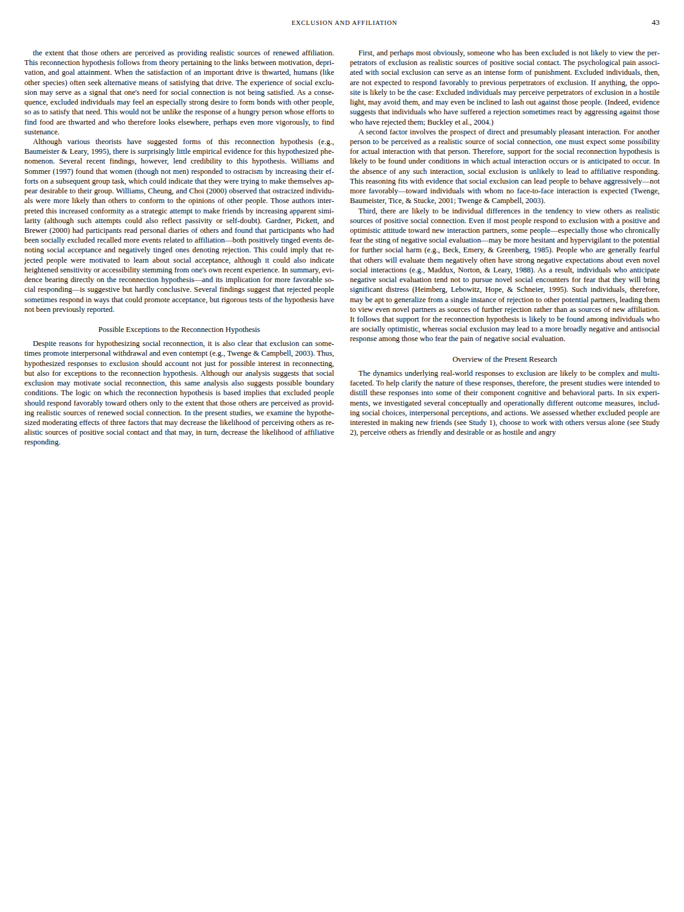EXCLUSION AND AFFILIATION 43
the extent that those others are perceived as providing realistic sources of renewed affiliation. This reconnection hypothesis follows from theory pertaining to the links between motivation, deprivation, and goal attainment. When the satisfaction of an important drive is thwarted, humans (like other species) often seek alternative means of satisfying that drive. The experience of social exclusion may serve as a signal that one's need for social connection is not being satisfied. As a consequence, excluded individuals may feel an especially strong desire to form bonds with other people, so as to satisfy that need. This would not be unlike the response of a hungry person whose efforts to find food are thwarted and who therefore looks elsewhere, perhaps even more vigorously, to find sustenance.
Although various theorists have suggested forms of this reconnection hypothesis (e.g., Baumeister & Leary, 1995), there is surprisingly little empirical evidence for this hypothesized phenomenon. Several recent findings, however, lend credibility to this hypothesis. Williams and Sommer (1997) found that women (though not men) responded to ostracism by increasing their efforts on a subsequent group task, which could indicate that they were trying to make themselves appear desirable to their group. Williams, Cheung, and Choi (2000) observed that ostracized individuals were more likely than others to conform to the opinions of other people. Those authors interpreted this increased conformity as a strategic attempt to make friends by increasing apparent similarity (although such attempts could also reflect passivity or self-doubt). Gardner, Pickett, and Brewer (2000) had participants read personal diaries of others and found that participants who had been socially excluded recalled more events related to affiliation—both positively tinged events denoting social acceptance and negatively tinged ones denoting rejection. This could imply that rejected people were motivated to learn about social acceptance, although it could also indicate heightened sensitivity or accessibility stemming from one's own recent experience. In summary, evidence bearing directly on the reconnection hypothesis—and its implication for more favorable social responding—is suggestive but hardly conclusive. Several findings suggest that rejected people sometimes respond in ways that could promote acceptance, but rigorous tests of the hypothesis have not been previously reported.
Possible Exceptions to the Reconnection Hypothesis
Despite reasons for hypothesizing social reconnection, it is also clear that exclusion can sometimes promote interpersonal withdrawal and even contempt (e.g., Twenge & Campbell, 2003). Thus, hypothesized responses to exclusion should account not just for possible interest in reconnecting, but also for exceptions to the reconnection hypothesis. Although our analysis suggests that social exclusion may motivate social reconnection, this same analysis also suggests possible boundary conditions. The logic on which the reconnection hypothesis is based implies that excluded people should respond favorably toward others only to the extent that those others are perceived as providing realistic sources of renewed social connection. In the present studies, we examine the hypothesized moderating effects of three factors that may decrease the likelihood of perceiving others as realistic sources of positive social contact and that may, in turn, decrease the likelihood of affiliative responding.
First, and perhaps most obviously, someone who has been excluded is not likely to view the perpetrators of exclusion as realistic sources of positive social contact. The psychological pain associated with social exclusion can serve as an intense form of punishment. Excluded individuals, then, are not expected to respond favorably to previous perpetrators of exclusion. If anything, the opposite is likely to be the case: Excluded individuals may perceive perpetrators of exclusion in a hostile light, may avoid them, and may even be inclined to lash out against those people. (Indeed, evidence suggests that individuals who have suffered a rejection sometimes react by aggressing against those who have rejected them; Buckley et al., 2004.)
A second factor involves the prospect of direct and presumably pleasant interaction. For another person to be perceived as a realistic source of social connection, one must expect some possibility for actual interaction with that person. Therefore, support for the social reconnection hypothesis is likely to be found under conditions in which actual interaction occurs or is anticipated to occur. In the absence of any such interaction, social exclusion is unlikely to lead to affiliative responding. This reasoning fits with evidence that social exclusion can lead people to behave aggressively—not more favorably—toward individuals with whom no face-to-face interaction is expected (Twenge, Baumeister, Tice, & Stucke, 2001; Twenge & Campbell, 2003).
Third, there are likely to be individual differences in the tendency to view others as realistic sources of positive social connection. Even if most people respond to exclusion with a positive and optimistic attitude toward new interaction partners, some people—especially those who chronically fear the sting of negative social evaluation—may be more hesitant and hypervigilant to the potential for further social harm (e.g., Beck, Emery, & Greenberg, 1985). People who are generally fearful that others will evaluate them negatively often have strong negative expectations about even novel social interactions (e.g., Maddux, Norton, & Leary, 1988). As a result, individuals who anticipate negative social evaluation tend not to pursue novel social encounters for fear that they will bring significant distress (Heimberg, Lebowitz, Hope, & Schneier, 1995). Such individuals, therefore, may be apt to generalize from a single instance of rejection to other potential partners, leading them to view even novel partners as sources of further rejection rather than as sources of new affiliation. It follows that support for the reconnection hypothesis is likely to be found among individuals who are socially optimistic, whereas social exclusion may lead to a more broadly negative and antisocial response among those who fear the pain of negative social evaluation.
Overview of the Present Research
The dynamics underlying real-world responses to exclusion are likely to be complex and multifaceted. To help clarify the nature of these responses, therefore, the present studies were intended to distill these responses into some of their component cognitive and behavioral parts. In six experiments, we investigated several conceptually and operationally different outcome measures, including social choices, interpersonal perceptions, and actions. We assessed whether excluded people are interested in making new friends (see Study 1), choose to work with others versus alone (see Study 2), perceive others as friendly and desirable or as hostile and angry